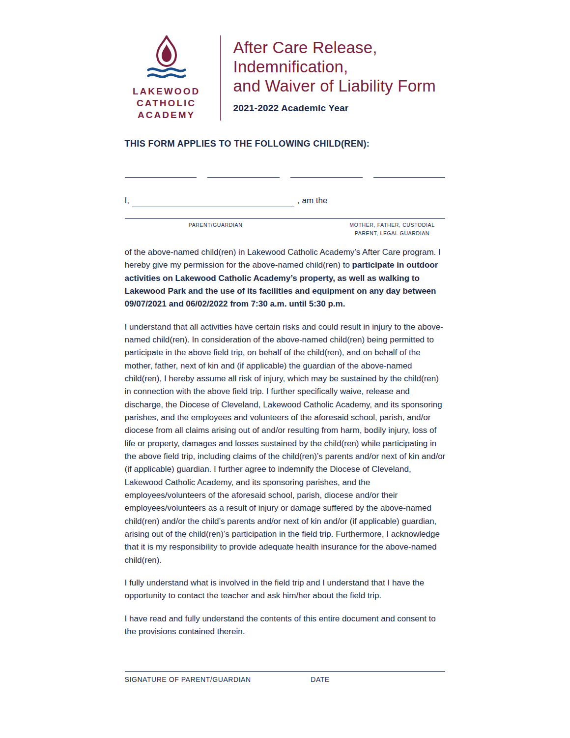Lakewood
Catholic
Academy
After Care Release, Indemnification,
and Waiver of Liability Form
2021-2022 Academic Year
THIS FORM APPLIES TO THE FOLLOWING CHILD(REN):
I, , am the
PARENT/GUARDIAN MOTHER, FATHER, CUSTODIAL PARENT, LEGAL GUARDIAN
of the above-named child(ren) in Lakewood Catholic Academy’s After Care program. I hereby give my permission for the above-named child(ren) to participate in outdoor activities on Lakewood Catholic Academy’s property, as well as walking to Lakewood Park and the use of its facilities and equipment on any day between 09/07/2021 and 06/02/2022 from 7:30 a.m. until 5:30 p.m.
I understand that all activities have certain risks and could result in injury to the above-named child(ren). In consideration of the above-named child(ren) being permitted to participate in the above field trip, on behalf of the child(ren), and on behalf of the mother, father, next of kin and (if applicable) the guardian of the above-named child(ren), I hereby assume all risk of injury, which may be sustained by the child(ren) in connection with the above field trip. I further specifically waive, release and discharge, the Diocese of Cleveland, Lakewood Catholic Academy, and its sponsoring parishes, and the employees and volunteers of the aforesaid school, parish, and/or diocese from all claims arising out of and/or resulting from harm, bodily injury, loss of life or property, damages and losses sustained by the child(ren) while participating in the above field trip, including claims of the child(ren)’s parents and/or next of kin and/or (if applicable) guardian. I further agree to indemnify the Diocese of Cleveland, Lakewood Catholic Academy, and its sponsoring parishes, and the employees/volunteers of the aforesaid school, parish, diocese and/or their employees/volunteers as a result of injury or damage suffered by the above-named child(ren) and/or the child’s parents and/or next of kin and/or (if applicable) guardian, arising out of the child(ren)’s participation in the field trip. Furthermore, I acknowledge that it is my responsibility to provide adequate health insurance for the above-named child(ren).
I fully understand what is involved in the field trip and I understand that I have the opportunity to contact the teacher and ask him/her about the field trip.
I have read and fully understand the contents of this entire document and consent to the provisions contained therein.
SIGNATURE OF PARENT/GUARDIAN DATE